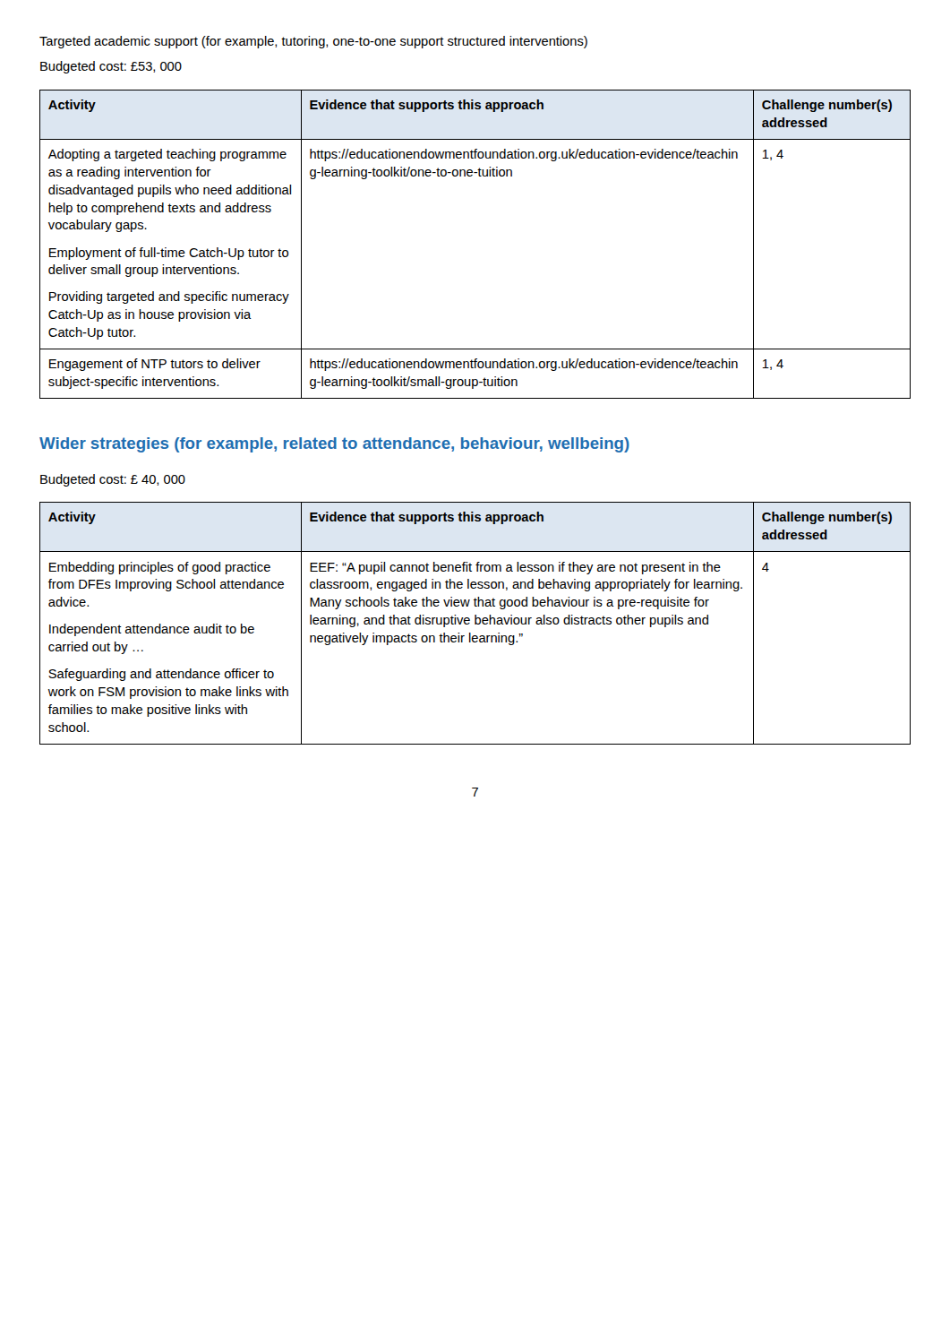Targeted academic support (for example, tutoring, one-to-one support structured interventions)
Budgeted cost: £53, 000
| Activity | Evidence that supports this approach | Challenge number(s) addressed |
| --- | --- | --- |
| Adopting a targeted teaching programme as a reading intervention for disadvantaged pupils who need additional help to comprehend texts and address vocabulary gaps. Employment of full-time Catch-Up tutor to deliver small group interventions. Providing targeted and specific numeracy Catch-Up as in house provision via Catch-Up tutor. | https://educationendowmentfoundation.org.uk/education-evidence/teaching-learning-toolkit/one-to-one-tuition | 1, 4 |
| Engagement of NTP tutors to deliver subject-specific interventions. | https://educationendowmentfoundation.org.uk/education-evidence/teaching-learning-toolkit/small-group-tuition | 1, 4 |
Wider strategies (for example, related to attendance, behaviour, wellbeing)
Budgeted cost: £ 40, 000
| Activity | Evidence that supports this approach | Challenge number(s) addressed |
| --- | --- | --- |
| Embedding principles of good practice from DFEs Improving School attendance advice. Independent attendance audit to be carried out by … Safeguarding and attendance officer to work on FSM provision to make links with families to make positive links with school. | EEF: “A pupil cannot benefit from a lesson if they are not present in the classroom, engaged in the lesson, and behaving appropriately for learning. Many schools take the view that good behaviour is a pre-requisite for learning, and that disruptive behaviour also distracts other pupils and negatively impacts on their learning.” | 4 |
7